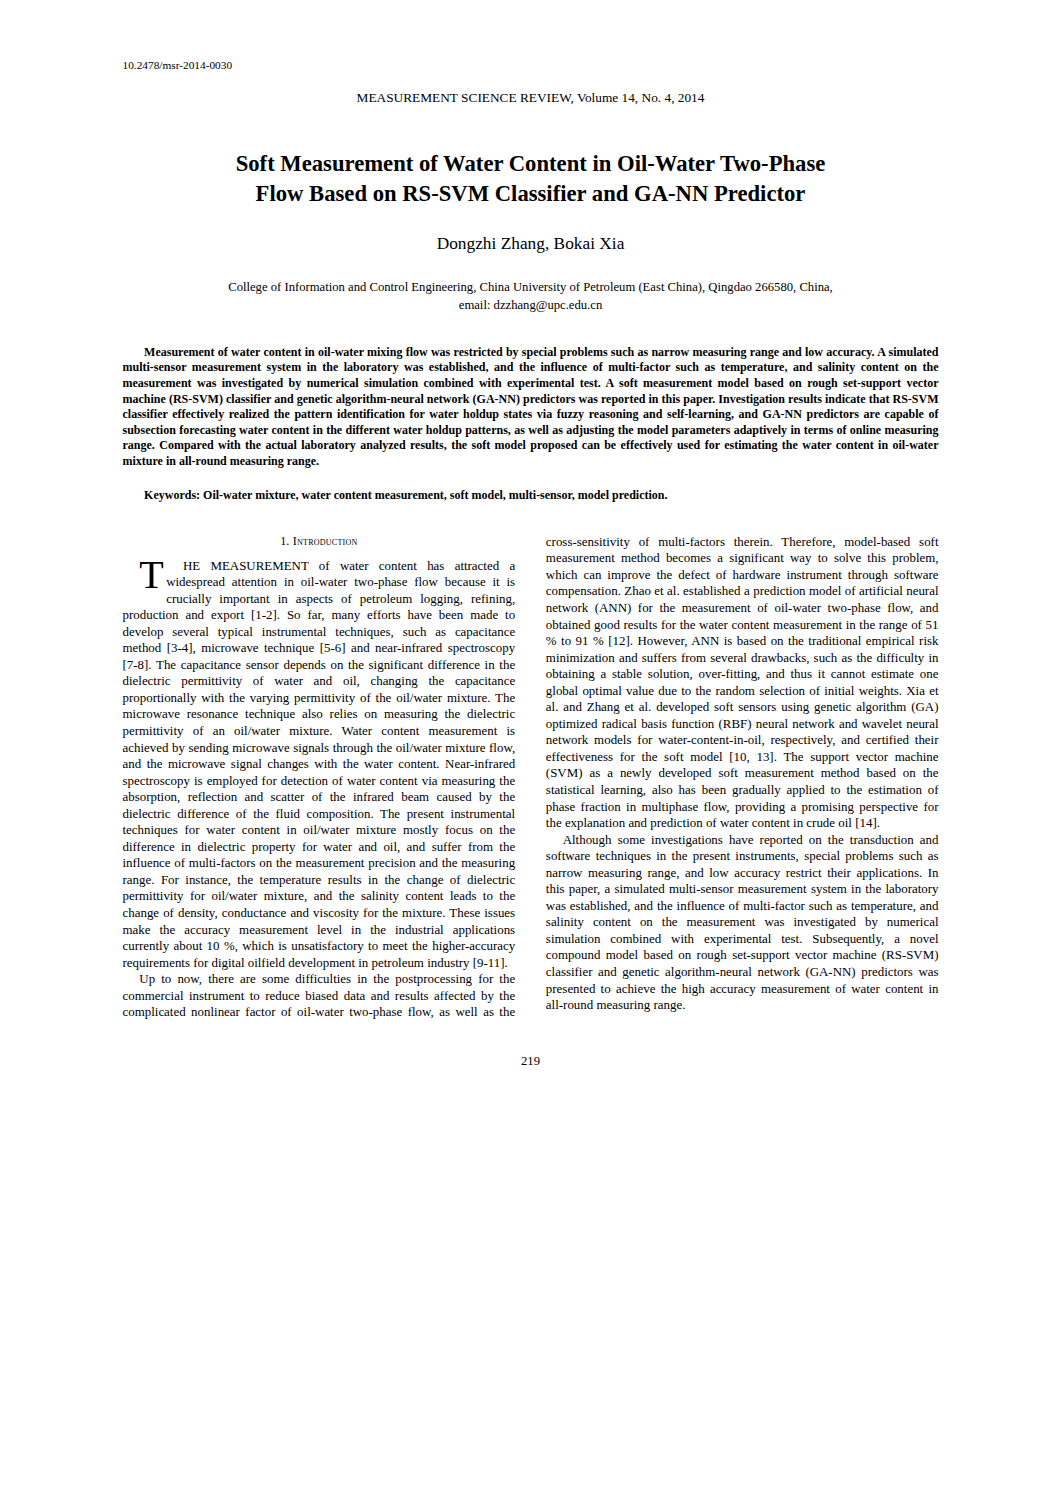10.2478/msr-2014-0030
MEASUREMENT SCIENCE REVIEW, Volume 14, No. 4, 2014
Soft Measurement of Water Content in Oil-Water Two-Phase
Flow Based on RS-SVM Classifier and GA-NN Predictor
Dongzhi Zhang, Bokai Xia
College of Information and Control Engineering, China University of Petroleum (East China), Qingdao 266580, China,
email: dzzhang@upc.edu.cn
Measurement of water content in oil-water mixing flow was restricted by special problems such as narrow measuring range and low accuracy. A simulated multi-sensor measurement system in the laboratory was established, and the influence of multi-factor such as temperature, and salinity content on the measurement was investigated by numerical simulation combined with experimental test. A soft measurement model based on rough set-support vector machine (RS-SVM) classifier and genetic algorithm-neural network (GA-NN) predictors was reported in this paper. Investigation results indicate that RS-SVM classifier effectively realized the pattern identification for water holdup states via fuzzy reasoning and self-learning, and GA-NN predictors are capable of subsection forecasting water content in the different water holdup patterns, as well as adjusting the model parameters adaptively in terms of online measuring range. Compared with the actual laboratory analyzed results, the soft model proposed can be effectively used for estimating the water content in oil-water mixture in all-round measuring range.
Keywords: Oil-water mixture, water content measurement, soft model, multi-sensor, model prediction.
1. Introduction
THE MEASUREMENT of water content has attracted a widespread attention in oil-water two-phase flow because it is crucially important in aspects of petroleum logging, refining, production and export [1-2]. So far, many efforts have been made to develop several typical instrumental techniques, such as capacitance method [3-4], microwave technique [5-6] and near-infrared spectroscopy [7-8]. The capacitance sensor depends on the significant difference in the dielectric permittivity of water and oil, changing the capacitance proportionally with the varying permittivity of the oil/water mixture. The microwave resonance technique also relies on measuring the dielectric permittivity of an oil/water mixture. Water content measurement is achieved by sending microwave signals through the oil/water mixture flow, and the microwave signal changes with the water content. Near-infrared spectroscopy is employed for detection of water content via measuring the absorption, reflection and scatter of the infrared beam caused by the dielectric difference of the fluid composition. The present instrumental techniques for water content in oil/water mixture mostly focus on the difference in dielectric property for water and oil, and suffer from the influence of multi-factors on the measurement precision and the measuring range. For instance, the temperature results in the change of dielectric permittivity for oil/water mixture, and the salinity content leads to the change of density, conductance and viscosity for the mixture. These issues make the accuracy measurement level in the industrial applications currently about 10 %, which is unsatisfactory to meet the higher-accuracy requirements for digital oilfield development in petroleum industry [9-11].
Up to now, there are some difficulties in the postprocessing for the commercial instrument to reduce biased data and results affected by the complicated nonlinear factor of oil-water two-phase flow, as well as the cross-sensitivity of multi-factors therein. Therefore, model-based soft measurement method becomes a significant way to solve this problem, which can improve the defect of hardware instrument through software compensation. Zhao et al. established a prediction model of artificial neural network (ANN) for the measurement of oil-water two-phase flow, and obtained good results for the water content measurement in the range of 51 % to 91 % [12]. However, ANN is based on the traditional empirical risk minimization and suffers from several drawbacks, such as the difficulty in obtaining a stable solution, over-fitting, and thus it cannot estimate one global optimal value due to the random selection of initial weights. Xia et al. and Zhang et al. developed soft sensors using genetic algorithm (GA) optimized radical basis function (RBF) neural network and wavelet neural network models for water-content-in-oil, respectively, and certified their effectiveness for the soft model [10, 13]. The support vector machine (SVM) as a newly developed soft measurement method based on the statistical learning, also has been gradually applied to the estimation of phase fraction in multiphase flow, providing a promising perspective for the explanation and prediction of water content in crude oil [14].
Although some investigations have reported on the transduction and software techniques in the present instruments, special problems such as narrow measuring range, and low accuracy restrict their applications. In this paper, a simulated multi-sensor measurement system in the laboratory was established, and the influence of multi-factor such as temperature, and salinity content on the measurement was investigated by numerical simulation combined with experimental test. Subsequently, a novel compound model based on rough set-support vector machine (RS-SVM) classifier and genetic algorithm-neural network (GA-NN) predictors was presented to achieve the high accuracy measurement of water content in all-round measuring range.
219